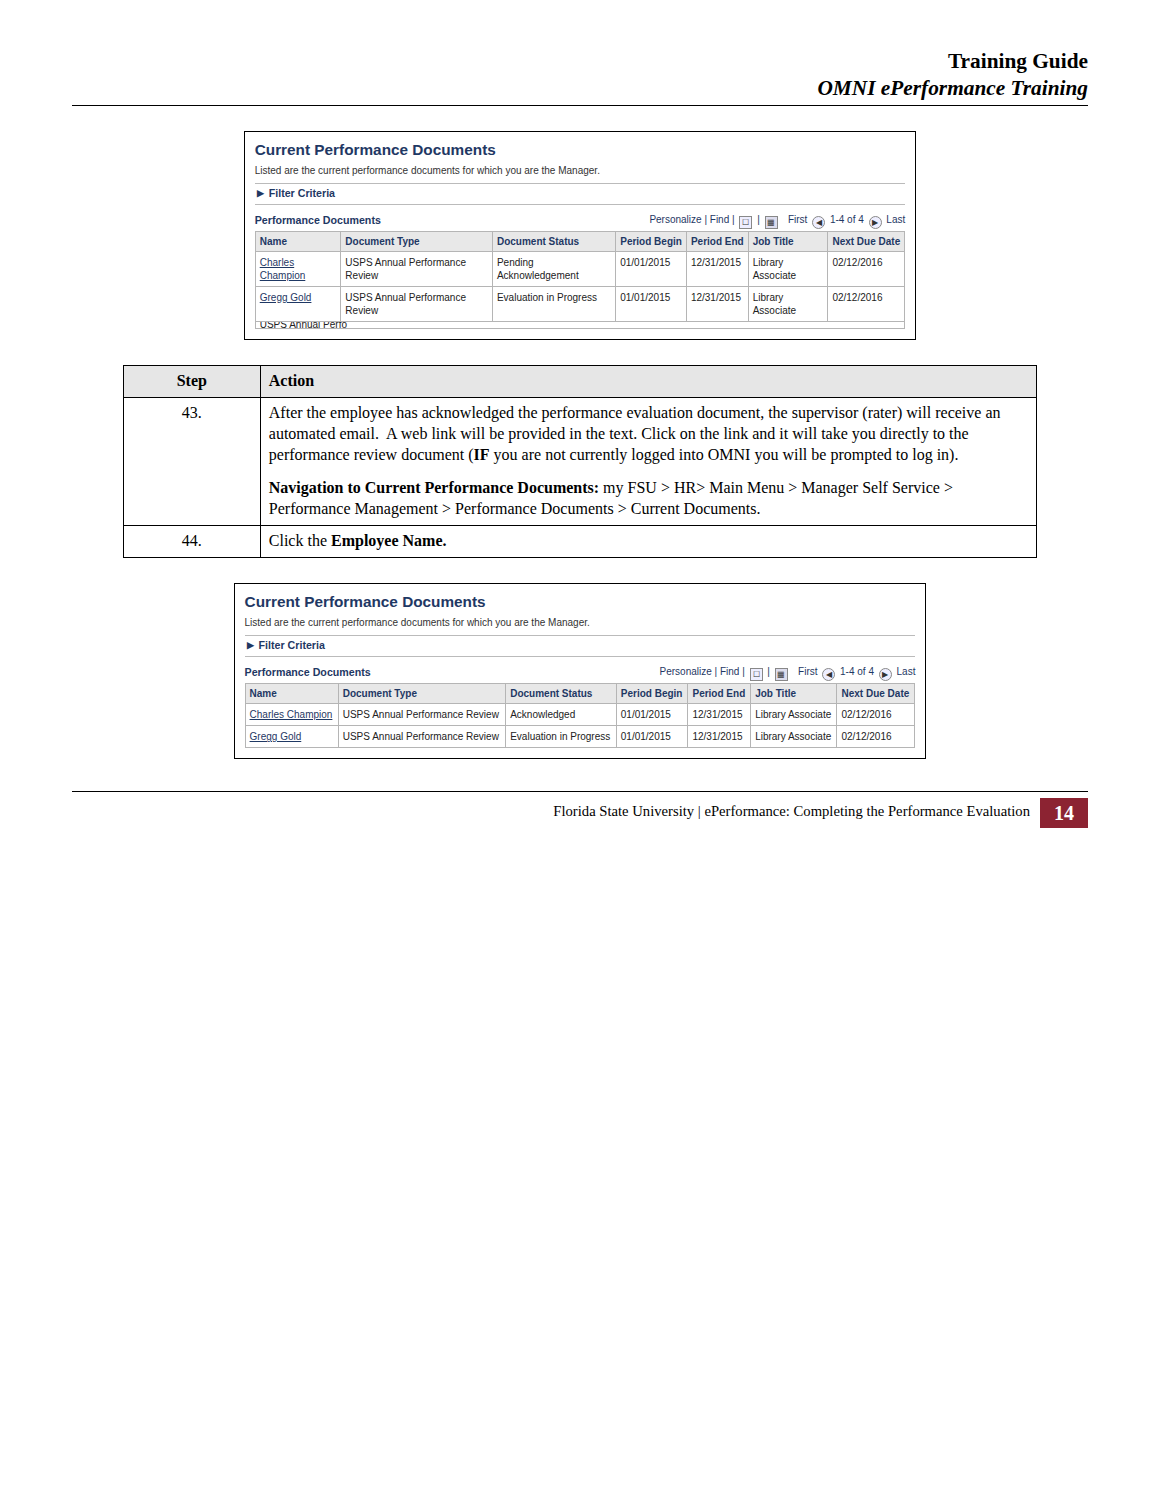Training Guide
OMNI ePerformance Training
Current Performance Documents
Listed are the current performance documents for which you are the Manager.
Filter Criteria
Performance Documents Personalize | Find | ☐ | ▦ First ◀ 1-4 of 4 ▶ Last
| Name | Document Type | Document Status | Period Begin | Period End | Job Title | Next Due Date |
| --- | --- | --- | --- | --- | --- | --- |
| Charles Champion | USPS Annual Performance Review | Pending Acknowledgement | 01/01/2015 | 12/31/2015 | Library Associate | 02/12/2016 |
| Gregg Gold | USPS Annual Performance Review | Evaluation in Progress | 01/01/2015 | 12/31/2015 | Library Associate | 02/12/2016 |
USPS Annual Perfo
| Step | Action |
| --- | --- |
| 43. | After the employee has acknowledged the performance evaluation document, the supervisor (rater) will receive an automated email. A web link will be provided in the text. Click on the link and it will take you directly to the performance review document ( IF you are not currently logged into OMNI you will be prompted to log in). Navigation to Current Performance Documents: my FSU > HR> Main Menu > Manager Self Service > Performance Management > Performance Documents > Current Documents. |
| 44. | Click the Employee Name. |
Current Performance Documents
Listed are the current performance documents for which you are the Manager.
Filter Criteria
Performance Documents Personalize | Find | ☐ | ▦ First ◀ 1-4 of 4 ▶ Last
| Name | Document Type | Document Status | Period Begin | Period End | Job Title | Next Due Date |
| --- | --- | --- | --- | --- | --- | --- |
| Charles Champion | USPS Annual Performance Review | Acknowledged | 01/01/2015 | 12/31/2015 | Library Associate | 02/12/2016 |
| Gregg Gold | USPS Annual Performance Review | Evaluation in Progress | 01/01/2015 | 12/31/2015 | Library Associate | 02/12/2016 |
Florida State University | ePerformance: Completing the Performance Evaluation
14